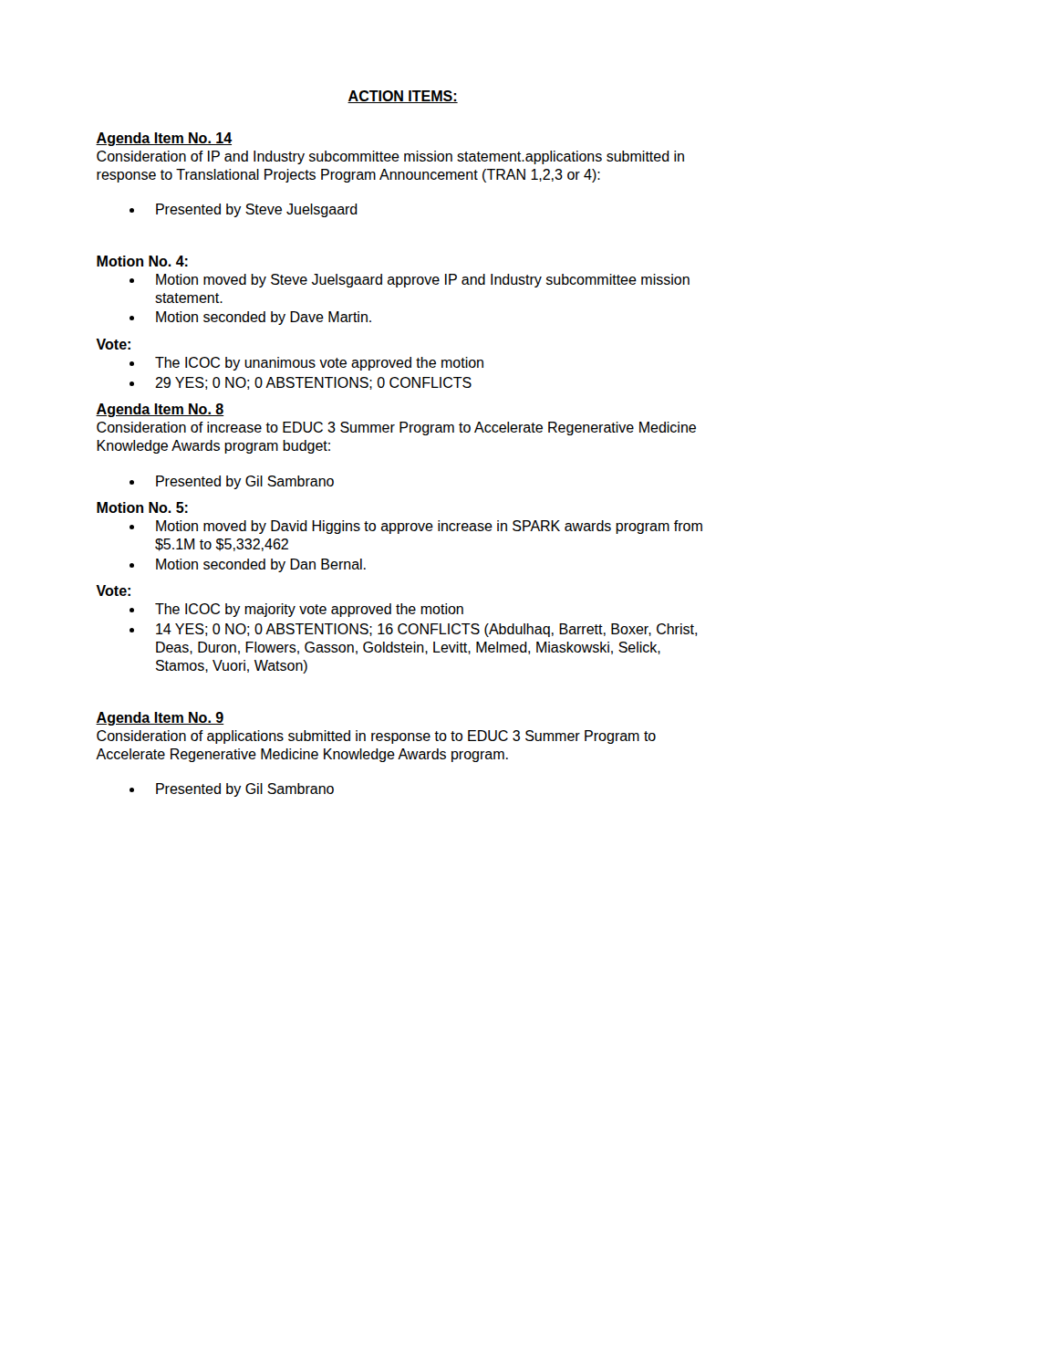ACTION ITEMS:
Agenda Item No. 14
Consideration of IP and Industry subcommittee mission statement.applications submitted in response to Translational Projects Program Announcement (TRAN 1,2,3 or 4):
Presented by Steve Juelsgaard
Motion No. 4:
Motion moved by Steve Juelsgaard approve IP and Industry subcommittee mission statement.
Motion seconded by Dave Martin.
Vote:
The ICOC by unanimous vote approved the motion
29 YES; 0 NO; 0 ABSTENTIONS; 0 CONFLICTS
Agenda Item No. 8
Consideration of increase to EDUC 3 Summer Program to Accelerate Regenerative Medicine Knowledge Awards program budget:
Presented by Gil Sambrano
Motion No. 5:
Motion moved by David Higgins to approve increase in SPARK awards program from $5.1M to $5,332,462
Motion seconded by Dan Bernal.
Vote:
The ICOC by majority vote approved the motion
14 YES; 0 NO; 0 ABSTENTIONS; 16 CONFLICTS (Abdulhaq, Barrett, Boxer, Christ, Deas, Duron, Flowers, Gasson, Goldstein, Levitt, Melmed, Miaskowski, Selick, Stamos, Vuori, Watson)
Agenda Item No. 9
Consideration of applications submitted in response to to EDUC 3 Summer Program to Accelerate Regenerative Medicine Knowledge Awards program.
Presented by Gil Sambrano